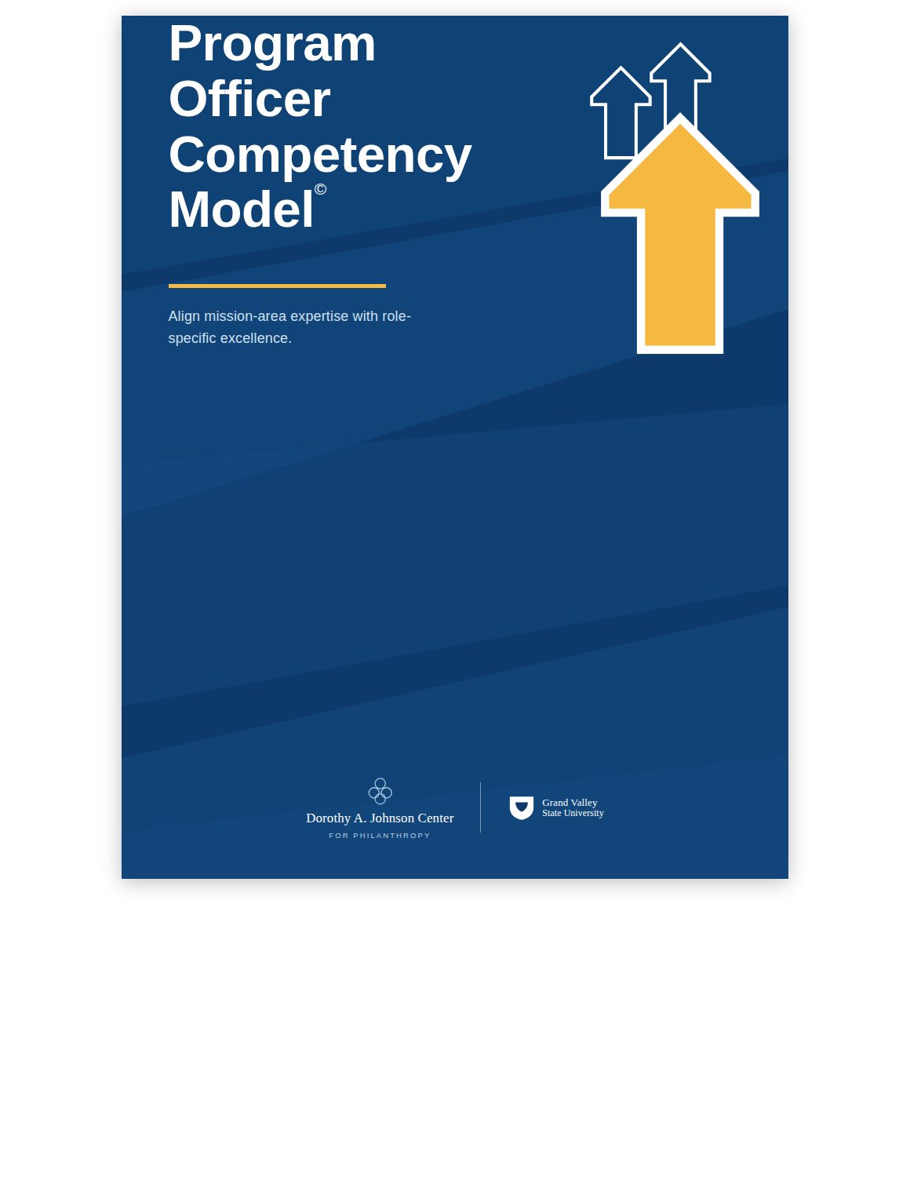Program
Officer
Competency
Model©
Align mission-area expertise with role-specific excellence.
Dorothy A. Johnson Center
for Philanthropy
Grand Valley State University